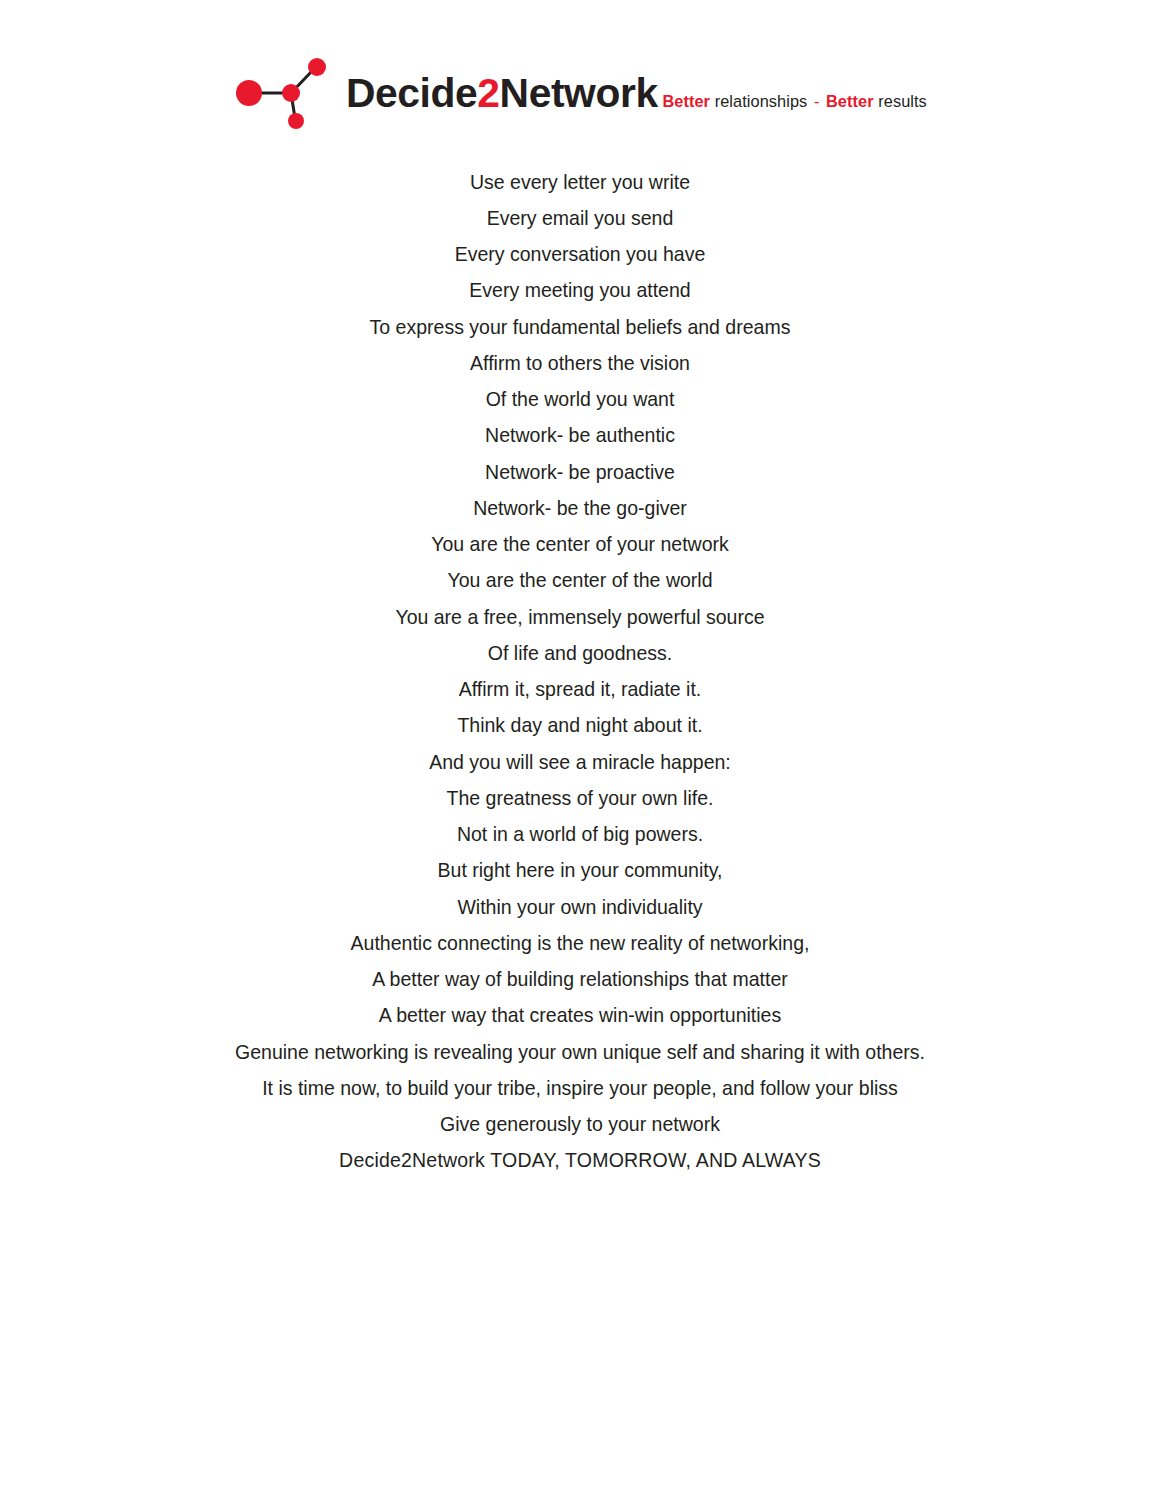Decide2 Network Better relationships - Better results
Use every letter you write
Every email you send
Every conversation you have
Every meeting you attend
To express your fundamental beliefs and dreams
Affirm to others the vision
Of the world you want
Network- be authentic
Network- be proactive
Network- be the go-giver
You are the center of your network
You are the center of the world
You are a free, immensely powerful source
Of life and goodness.
Affirm it, spread it, radiate it.
Think day and night about it.
And you will see a miracle happen:
The greatness of your own life.
Not in a world of big powers.
But right here in your community,
Within your own individuality
Authentic connecting is the new reality of networking,
A better way of building relationships that matter
A better way that creates win-win opportunities
Genuine networking is revealing your own unique self and sharing it with others.
It is time now, to build your tribe, inspire your people, and follow your bliss
Give generously to your network
Decide2Network TODAY, TOMORROW, AND ALWAYS